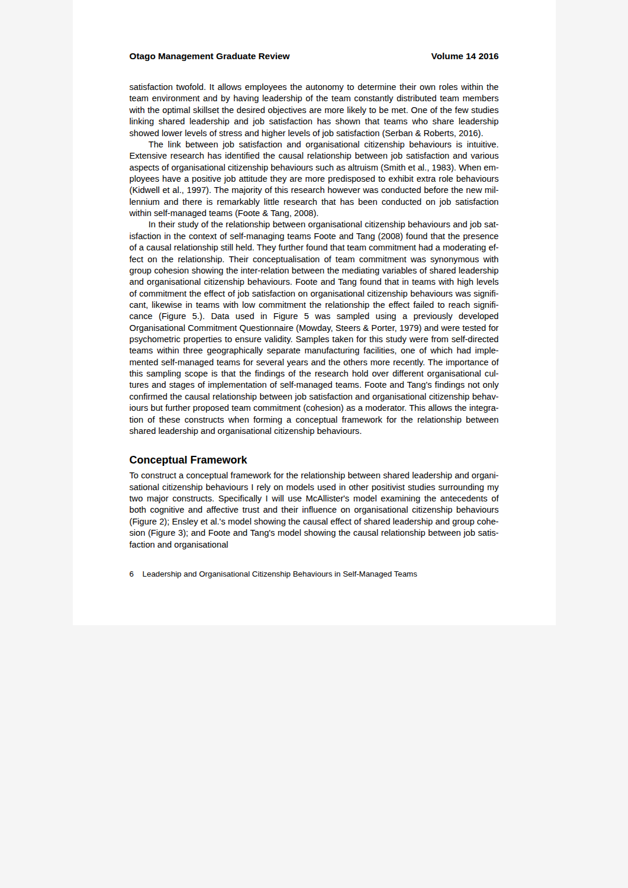Otago Management Graduate Review
Volume 14 2016
satisfaction twofold. It allows employees the autonomy to determine their own roles within the team environment and by having leadership of the team constantly distributed team members with the optimal skillset the desired objectives are more likely to be met. One of the few studies linking shared leadership and job satisfaction has shown that teams who share leadership showed lower levels of stress and higher levels of job satisfaction (Serban & Roberts, 2016).
The link between job satisfaction and organisational citizenship behaviours is intuitive. Extensive research has identified the causal relationship between job satisfaction and various aspects of organisational citizenship behaviours such as altruism (Smith et al., 1983). When employees have a positive job attitude they are more predisposed to exhibit extra role behaviours (Kidwell et al., 1997). The majority of this research however was conducted before the new millennium and there is remarkably little research that has been conducted on job satisfaction within self-managed teams (Foote & Tang, 2008).
In their study of the relationship between organisational citizenship behaviours and job satisfaction in the context of self-managing teams Foote and Tang (2008) found that the presence of a causal relationship still held. They further found that team commitment had a moderating effect on the relationship. Their conceptualisation of team commitment was synonymous with group cohesion showing the inter-relation between the mediating variables of shared leadership and organisational citizenship behaviours. Foote and Tang found that in teams with high levels of commitment the effect of job satisfaction on organisational citizenship behaviours was significant, likewise in teams with low commitment the relationship the effect failed to reach significance (Figure 5.). Data used in Figure 5 was sampled using a previously developed Organisational Commitment Questionnaire (Mowday, Steers & Porter, 1979) and were tested for psychometric properties to ensure validity. Samples taken for this study were from self-directed teams within three geographically separate manufacturing facilities, one of which had implemented self-managed teams for several years and the others more recently. The importance of this sampling scope is that the findings of the research hold over different organisational cultures and stages of implementation of self-managed teams. Foote and Tang's findings not only confirmed the causal relationship between job satisfaction and organisational citizenship behaviours but further proposed team commitment (cohesion) as a moderator. This allows the integration of these constructs when forming a conceptual framework for the relationship between shared leadership and organisational citizenship behaviours.
Conceptual Framework
To construct a conceptual framework for the relationship between shared leadership and organisational citizenship behaviours I rely on models used in other positivist studies surrounding my two major constructs. Specifically I will use McAllister's model examining the antecedents of both cognitive and affective trust and their influence on organisational citizenship behaviours (Figure 2); Ensley et al.'s model showing the causal effect of shared leadership and group cohesion (Figure 3); and Foote and Tang's model showing the causal relationship between job satisfaction and organisational
6 Leadership and Organisational Citizenship Behaviours in Self-Managed Teams